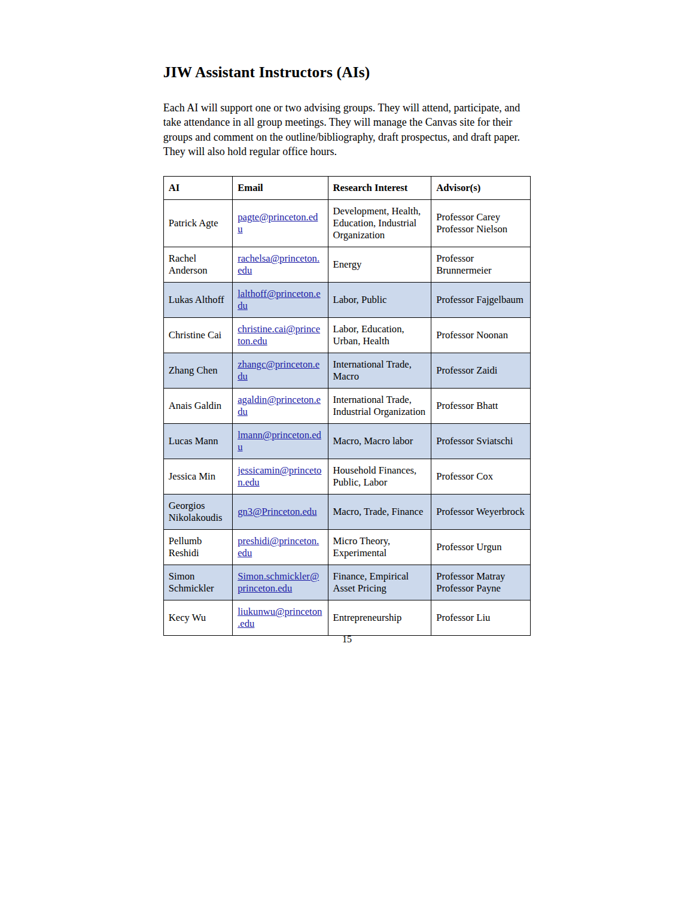JIW Assistant Instructors (AIs)
Each AI will support one or two advising groups. They will attend, participate, and take attendance in all group meetings. They will manage the Canvas site for their groups and comment on the outline/bibliography, draft prospectus, and draft paper. They will also hold regular office hours.
| AI | Email | Research Interest | Advisor(s) |
| --- | --- | --- | --- |
| Patrick Agte | pagte@princeton.edu | Development, Health, Education, Industrial Organization | Professor Carey Professor Nielson |
| Rachel Anderson | rachelsa@princeton.edu | Energy | Professor Brunnermeier |
| Lukas Althoff | lalthoff@princeton.edu | Labor, Public | Professor Fajgelbaum |
| Christine Cai | christine.cai@princeton.edu | Labor, Education, Urban, Health | Professor Noonan |
| Zhang Chen | zhangc@princeton.edu | International Trade, Macro | Professor Zaidi |
| Anais Galdin | agaldin@princeton.edu | International Trade, Industrial Organization | Professor Bhatt |
| Lucas Mann | lmann@princeton.edu | Macro, Macro labor | Professor Sviatschi |
| Jessica Min | jessicamin@princeton.edu | Household Finances, Public, Labor | Professor Cox |
| Georgios Nikolakoudis | gn3@Princeton.edu | Macro, Trade, Finance | Professor Weyerbrock |
| Pellumb Reshidi | preshidi@princeton.edu | Micro Theory, Experimental | Professor Urgun |
| Simon Schmickler | Simon.schmickler@princeton.edu | Finance, Empirical Asset Pricing | Professor Matray Professor Payne |
| Kecy Wu | liukunwu@princeton.edu | Entrepreneurship | Professor Liu |
15